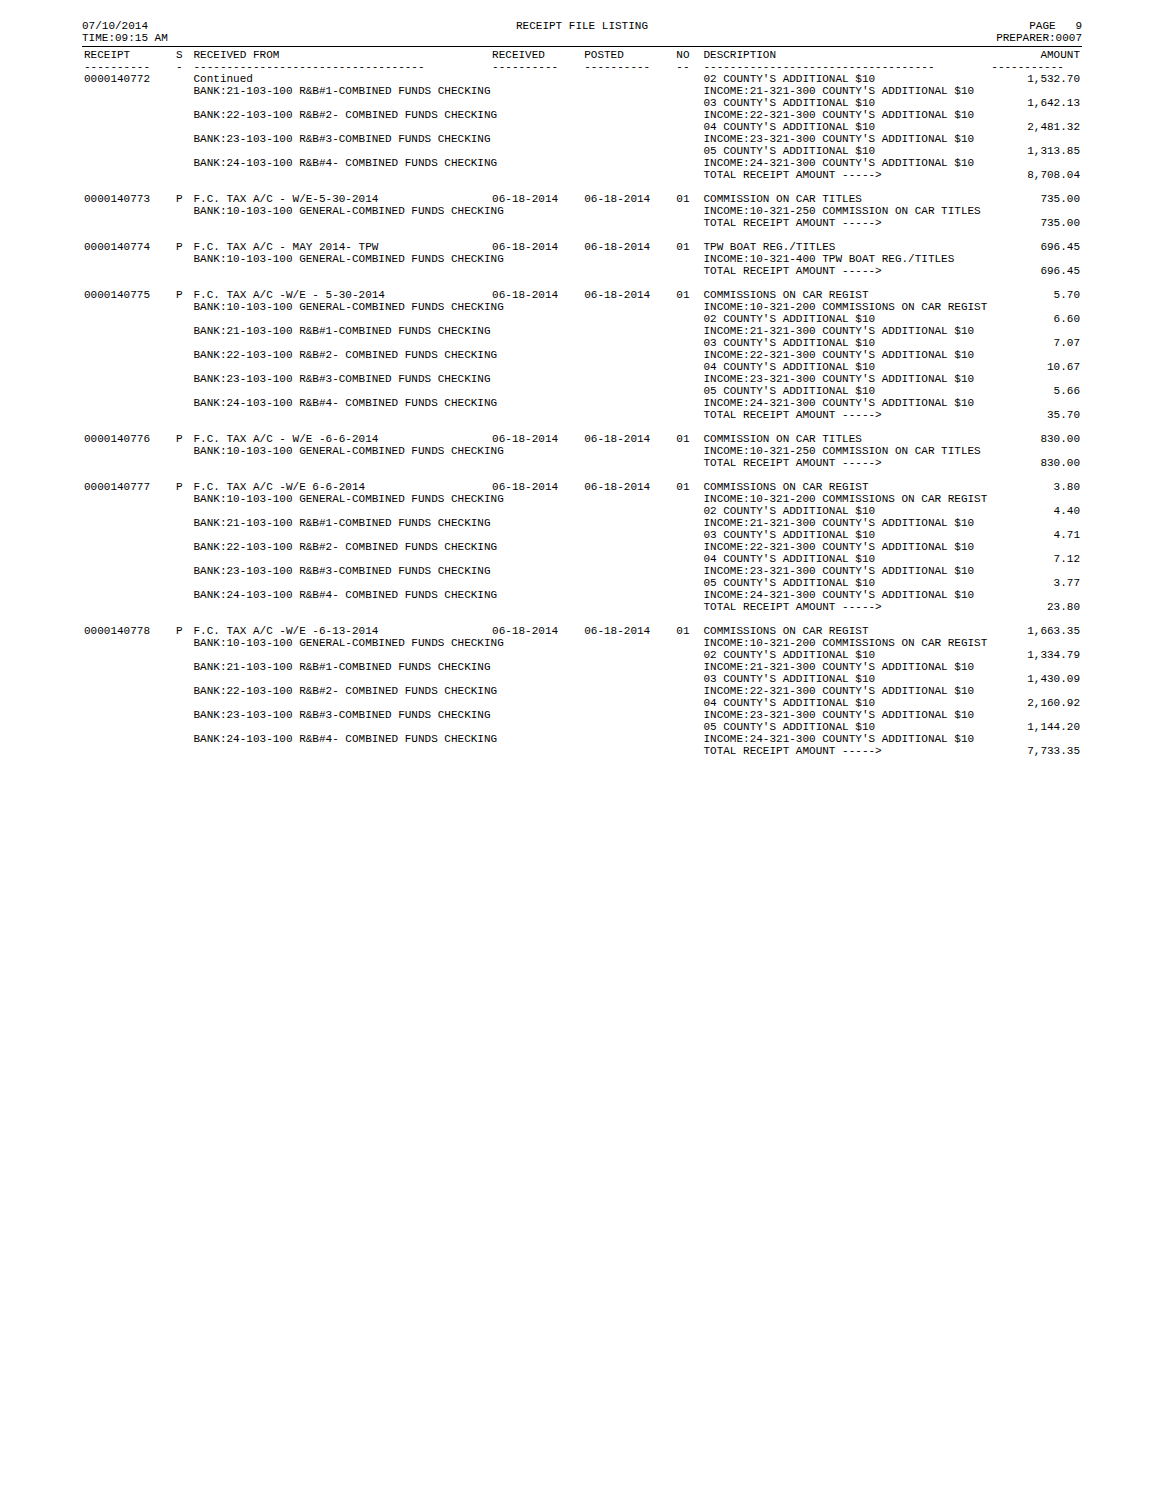07/10/2014
TIME:09:15 AM
RECEIPT FILE LISTING
PAGE 9
PREPARER:0007
| RECEIPT | S | RECEIVED FROM | RECEIVED | POSTED | NO | DESCRIPTION | AMOUNT |
| --- | --- | --- | --- | --- | --- | --- | --- |
| ---------- | - | ----------------------------------- | ---------- | ---------- | -- | ----------------------------------- | ----------- |
| 0000140772 | | Continued | | | | 02 COUNTY'S ADDITIONAL $10 | 1,532.70 |
| | | BANK:21-103-100 R&B#1-COMBINED FUNDS CHECKING | INCOME:21-321-300 COUNTY'S ADDITIONAL $10 | |
| | | | 03 COUNTY'S ADDITIONAL $10 | 1,642.13 |
| | | BANK:22-103-100 R&B#2- COMBINED FUNDS CHECKING | INCOME:22-321-300 COUNTY'S ADDITIONAL $10 | |
| | | | 04 COUNTY'S ADDITIONAL $10 | 2,481.32 |
| | | BANK:23-103-100 R&B#3-COMBINED FUNDS CHECKING | INCOME:23-321-300 COUNTY'S ADDITIONAL $10 | |
| | | | 05 COUNTY'S ADDITIONAL $10 | 1,313.85 |
| | | BANK:24-103-100 R&B#4- COMBINED FUNDS CHECKING | INCOME:24-321-300 COUNTY'S ADDITIONAL $10 | |
| | TOTAL RECEIPT AMOUNT -----> | 8,708.04 |
| 0000140773 | P | F.C. TAX A/C - W/E-5-30-2014 | 06-18-2014 | 06-18-2014 | 01 | COMMISSION ON CAR TITLES | 735.00 |
| | | BANK:10-103-100 GENERAL-COMBINED FUNDS CHECKING | INCOME:10-321-250 COMMISSION ON CAR TITLES | |
| | TOTAL RECEIPT AMOUNT -----> | 735.00 |
| 0000140774 | P | F.C. TAX A/C - MAY 2014- TPW | 06-18-2014 | 06-18-2014 | 01 | TPW BOAT REG./TITLES | 696.45 |
| | | BANK:10-103-100 GENERAL-COMBINED FUNDS CHECKING | INCOME:10-321-400 TPW BOAT REG./TITLES | |
| | TOTAL RECEIPT AMOUNT -----> | 696.45 |
| 0000140775 | P | F.C. TAX A/C -W/E - 5-30-2014 | 06-18-2014 | 06-18-2014 | 01 | COMMISSIONS ON CAR REGIST | 5.70 |
| | | BANK:10-103-100 GENERAL-COMBINED FUNDS CHECKING | INCOME:10-321-200 COMMISSIONS ON CAR REGIST | |
| | | | 02 COUNTY'S ADDITIONAL $10 | 6.60 |
| | | BANK:21-103-100 R&B#1-COMBINED FUNDS CHECKING | INCOME:21-321-300 COUNTY'S ADDITIONAL $10 | |
| | | | 03 COUNTY'S ADDITIONAL $10 | 7.07 |
| | | BANK:22-103-100 R&B#2- COMBINED FUNDS CHECKING | INCOME:22-321-300 COUNTY'S ADDITIONAL $10 | |
| | | | 04 COUNTY'S ADDITIONAL $10 | 10.67 |
| | | BANK:23-103-100 R&B#3-COMBINED FUNDS CHECKING | INCOME:23-321-300 COUNTY'S ADDITIONAL $10 | |
| | | | 05 COUNTY'S ADDITIONAL $10 | 5.66 |
| | | BANK:24-103-100 R&B#4- COMBINED FUNDS CHECKING | INCOME:24-321-300 COUNTY'S ADDITIONAL $10 | |
| | TOTAL RECEIPT AMOUNT -----> | 35.70 |
| 0000140776 | P | F.C. TAX A/C - W/E -6-6-2014 | 06-18-2014 | 06-18-2014 | 01 | COMMISSION ON CAR TITLES | 830.00 |
| | | BANK:10-103-100 GENERAL-COMBINED FUNDS CHECKING | INCOME:10-321-250 COMMISSION ON CAR TITLES | |
| | TOTAL RECEIPT AMOUNT -----> | 830.00 |
| 0000140777 | P | F.C. TAX A/C -W/E 6-6-2014 | 06-18-2014 | 06-18-2014 | 01 | COMMISSIONS ON CAR REGIST | 3.80 |
| | | BANK:10-103-100 GENERAL-COMBINED FUNDS CHECKING | INCOME:10-321-200 COMMISSIONS ON CAR REGIST | |
| | | | 02 COUNTY'S ADDITIONAL $10 | 4.40 |
| | | BANK:21-103-100 R&B#1-COMBINED FUNDS CHECKING | INCOME:21-321-300 COUNTY'S ADDITIONAL $10 | |
| | | | 03 COUNTY'S ADDITIONAL $10 | 4.71 |
| | | BANK:22-103-100 R&B#2- COMBINED FUNDS CHECKING | INCOME:22-321-300 COUNTY'S ADDITIONAL $10 | |
| | | | 04 COUNTY'S ADDITIONAL $10 | 7.12 |
| | | BANK:23-103-100 R&B#3-COMBINED FUNDS CHECKING | INCOME:23-321-300 COUNTY'S ADDITIONAL $10 | |
| | | | 05 COUNTY'S ADDITIONAL $10 | 3.77 |
| | | BANK:24-103-100 R&B#4- COMBINED FUNDS CHECKING | INCOME:24-321-300 COUNTY'S ADDITIONAL $10 | |
| | TOTAL RECEIPT AMOUNT -----> | 23.80 |
| 0000140778 | P | F.C. TAX A/C -W/E -6-13-2014 | 06-18-2014 | 06-18-2014 | 01 | COMMISSIONS ON CAR REGIST | 1,663.35 |
| | | BANK:10-103-100 GENERAL-COMBINED FUNDS CHECKING | INCOME:10-321-200 COMMISSIONS ON CAR REGIST | |
| | | | 02 COUNTY'S ADDITIONAL $10 | 1,334.79 |
| | | BANK:21-103-100 R&B#1-COMBINED FUNDS CHECKING | INCOME:21-321-300 COUNTY'S ADDITIONAL $10 | |
| | | | 03 COUNTY'S ADDITIONAL $10 | 1,430.09 |
| | | BANK:22-103-100 R&B#2- COMBINED FUNDS CHECKING | INCOME:22-321-300 COUNTY'S ADDITIONAL $10 | |
| | | | 04 COUNTY'S ADDITIONAL $10 | 2,160.92 |
| | | BANK:23-103-100 R&B#3-COMBINED FUNDS CHECKING | INCOME:23-321-300 COUNTY'S ADDITIONAL $10 | |
| | | | 05 COUNTY'S ADDITIONAL $10 | 1,144.20 |
| | | BANK:24-103-100 R&B#4- COMBINED FUNDS CHECKING | INCOME:24-321-300 COUNTY'S ADDITIONAL $10 | |
| | TOTAL RECEIPT AMOUNT -----> | 7,733.35 |